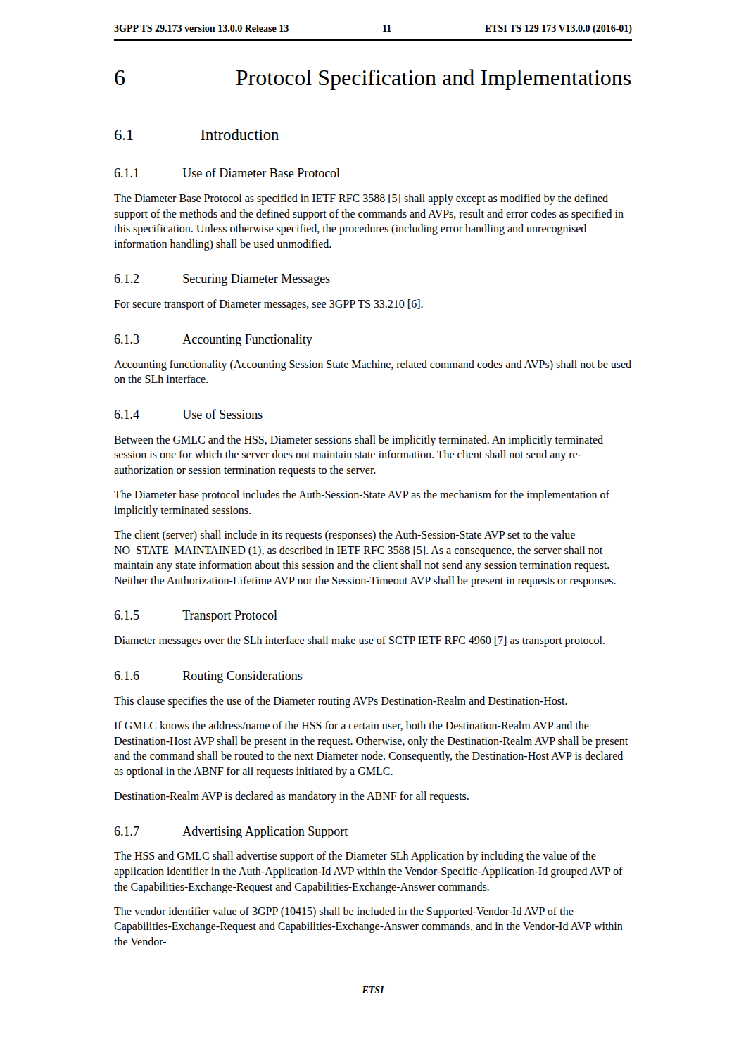3GPP TS 29.173 version 13.0.0 Release 13 11 ETSI TS 129 173 V13.0.0 (2016-01)
6 Protocol Specification and Implementations
6.1 Introduction
6.1.1 Use of Diameter Base Protocol
The Diameter Base Protocol as specified in IETF RFC 3588 [5] shall apply except as modified by the defined support of the methods and the defined support of the commands and AVPs, result and error codes as specified in this specification. Unless otherwise specified, the procedures (including error handling and unrecognised information handling) shall be used unmodified.
6.1.2 Securing Diameter Messages
For secure transport of Diameter messages, see 3GPP TS 33.210 [6].
6.1.3 Accounting Functionality
Accounting functionality (Accounting Session State Machine, related command codes and AVPs) shall not be used on the SLh interface.
6.1.4 Use of Sessions
Between the GMLC and the HSS, Diameter sessions shall be implicitly terminated. An implicitly terminated session is one for which the server does not maintain state information. The client shall not send any re-authorization or session termination requests to the server.
The Diameter base protocol includes the Auth-Session-State AVP as the mechanism for the implementation of implicitly terminated sessions.
The client (server) shall include in its requests (responses) the Auth-Session-State AVP set to the value NO_STATE_MAINTAINED (1), as described in IETF RFC 3588 [5]. As a consequence, the server shall not maintain any state information about this session and the client shall not send any session termination request. Neither the Authorization-Lifetime AVP nor the Session-Timeout AVP shall be present in requests or responses.
6.1.5 Transport Protocol
Diameter messages over the SLh interface shall make use of SCTP IETF RFC 4960 [7] as transport protocol.
6.1.6 Routing Considerations
This clause specifies the use of the Diameter routing AVPs Destination-Realm and Destination-Host.
If GMLC knows the address/name of the HSS for a certain user, both the Destination-Realm AVP and the Destination-Host AVP shall be present in the request. Otherwise, only the Destination-Realm AVP shall be present and the command shall be routed to the next Diameter node. Consequently, the Destination-Host AVP is declared as optional in the ABNF for all requests initiated by a GMLC.
Destination-Realm AVP is declared as mandatory in the ABNF for all requests.
6.1.7 Advertising Application Support
The HSS and GMLC shall advertise support of the Diameter SLh Application by including the value of the application identifier in the Auth-Application-Id AVP within the Vendor-Specific-Application-Id grouped AVP of the Capabilities-Exchange-Request and Capabilities-Exchange-Answer commands.
The vendor identifier value of 3GPP (10415) shall be included in the Supported-Vendor-Id AVP of the Capabilities-Exchange-Request and Capabilities-Exchange-Answer commands, and in the Vendor-Id AVP within the Vendor-
ETSI